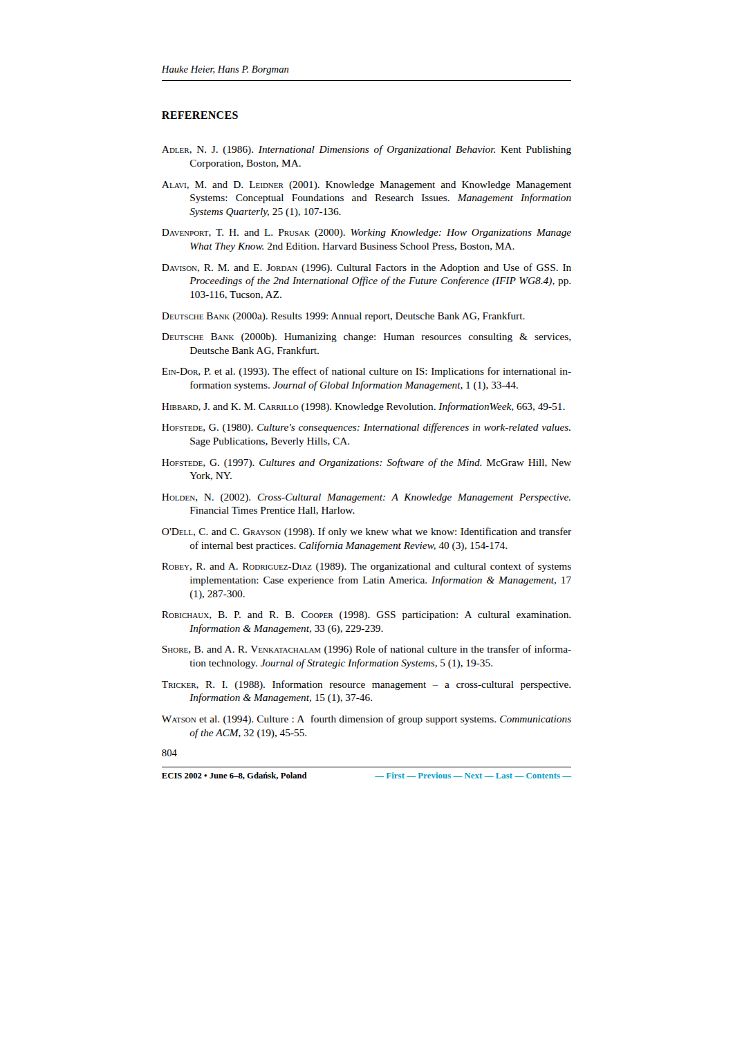Hauke Heier, Hans P. Borgman
REFERENCES
Adler, N. J. (1986). International Dimensions of Organizational Behavior. Kent Publishing Corporation, Boston, MA.
Alavi, M. and D. Leidner (2001). Knowledge Management and Knowledge Management Systems: Conceptual Foundations and Research Issues. Management Information Systems Quarterly, 25 (1), 107-136.
Davenport, T. H. and L. Prusak (2000). Working Knowledge: How Organizations Manage What They Know. 2nd Edition. Harvard Business School Press, Boston, MA.
Davison, R. M. and E. Jordan (1996). Cultural Factors in the Adoption and Use of GSS. In Proceedings of the 2nd International Office of the Future Conference (IFIP WG8.4), pp. 103-116, Tucson, AZ.
Deutsche Bank (2000a). Results 1999: Annual report, Deutsche Bank AG, Frankfurt.
Deutsche Bank (2000b). Humanizing change: Human resources consulting & services, Deutsche Bank AG, Frankfurt.
Ein-Dor, P. et al. (1993). The effect of national culture on IS: Implications for international information systems. Journal of Global Information Management, 1 (1), 33-44.
Hibbard, J. and K. M. Carrillo (1998). Knowledge Revolution. InformationWeek, 663, 49-51.
Hofstede, G. (1980). Culture's consequences: International differences in work-related values. Sage Publications, Beverly Hills, CA.
Hofstede, G. (1997). Cultures and Organizations: Software of the Mind. McGraw Hill, New York, NY.
Holden, N. (2002). Cross-Cultural Management: A Knowledge Management Perspective. Financial Times Prentice Hall, Harlow.
O'Dell, C. and C. Grayson (1998). If only we knew what we know: Identification and transfer of internal best practices. California Management Review, 40 (3), 154-174.
Robey, R. and A. Rodriguez-Diaz (1989). The organizational and cultural context of systems implementation: Case experience from Latin America. Information & Management, 17 (1), 287-300.
Robichaux, B. P. and R. B. Cooper (1998). GSS participation: A cultural examination. Information & Management, 33 (6), 229-239.
Shore, B. and A. R. Venkatachalam (1996) Role of national culture in the transfer of information technology. Journal of Strategic Information Systems, 5 (1), 19-35.
Tricker, R. I. (1988). Information resource management – a cross-cultural perspective. Information & Management, 15 (1), 37-46.
Watson et al. (1994). Culture : A fourth dimension of group support systems. Communications of the ACM, 32 (19), 45-55.
804
ECIS 2002 • June 6–8, Gdańsk, Poland
— First — Previous — Next — Last — Contents —